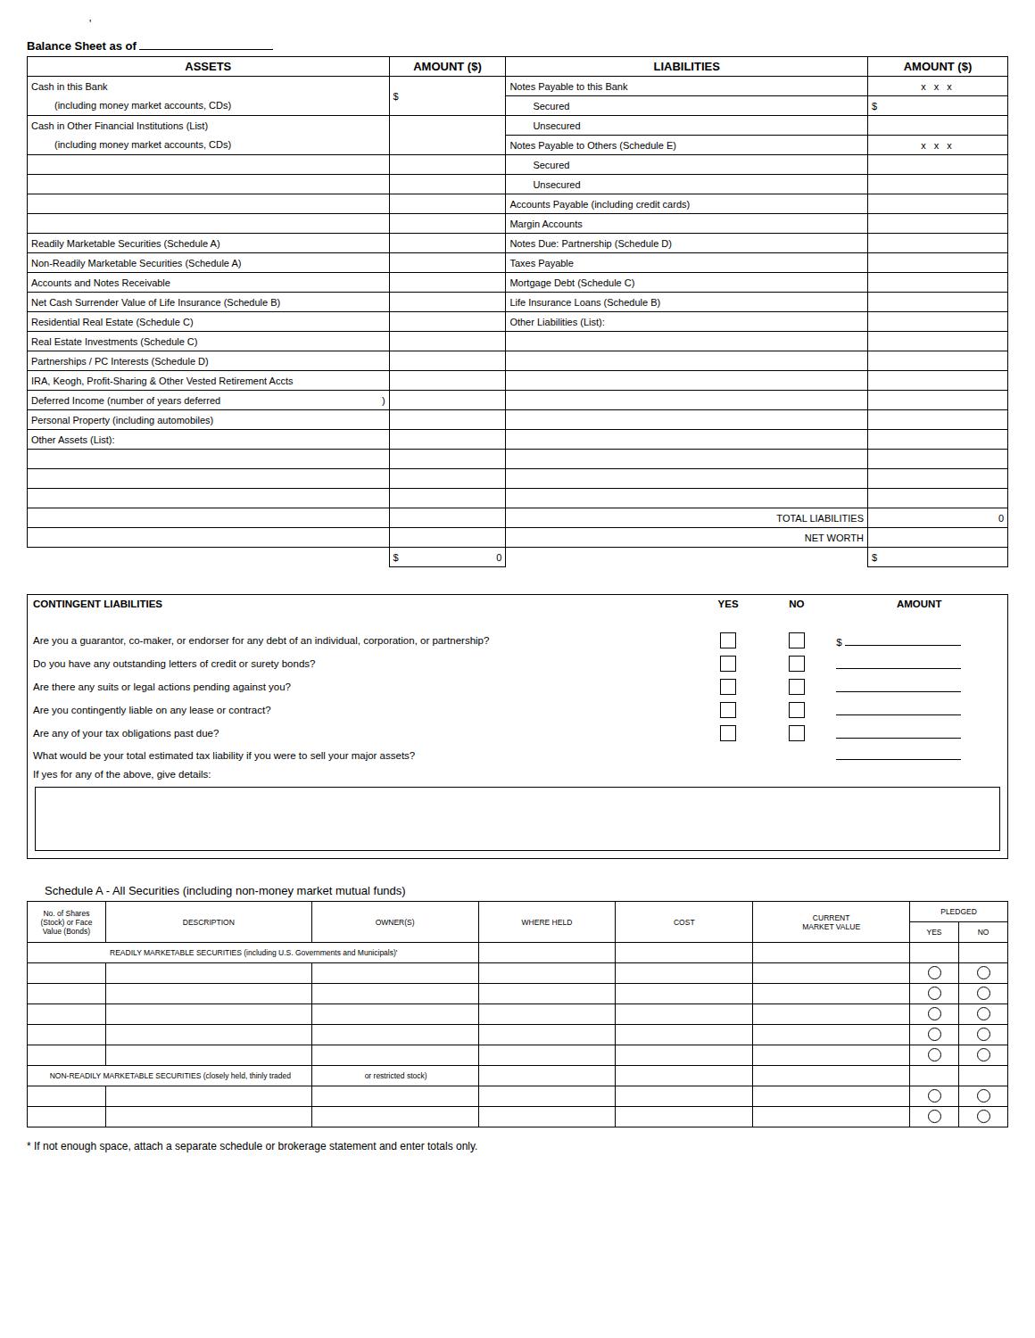'
Balance Sheet as of
| ASSETS | AMOUNT ($) | LIABILITIES | AMOUNT ($) |
| --- | --- | --- | --- |
| Cash in this Bank | $ | Notes Payable to this Bank | x x x |
| (including money market accounts, CDs) | Secured | $ |
| Cash in Other Financial Institutions (List) | | Unsecured | |
| (including money market accounts, CDs) | Notes Payable to Others (Schedule E) | x x x |
| | | Secured | |
| | | Unsecured | |
| | | Accounts Payable (including credit cards) | |
| | | Margin Accounts | |
| Readily Marketable Securities (Schedule A) | | Notes Due: Partnership (Schedule D) | |
| Non-Readily Marketable Securities (Schedule A) | | Taxes Payable | |
| Accounts and Notes Receivable | | Mortgage Debt (Schedule C) | |
| Net Cash Surrender Value of Life Insurance (Schedule B) | | Life Insurance Loans (Schedule B) | |
| Residential Real Estate (Schedule C) | | Other Liabilities (List): | |
| Real Estate Investments (Schedule C) | | | |
| Partnerships / PC Interests (Schedule D) | | | |
| IRA, Keogh, Profit-Sharing & Other Vested Retirement Accts | | | |
| Deferred Income (number of years deferred ) | | | |
| Personal Property (including automobiles) | | | |
| Other Assets (List): | | | |
| | | TOTAL LIABILITIES | 0 |
| | | NET WORTH | |
| | $ 0 | | $ |
| CONTINGENT LIABILITIES | YES | NO | AMOUNT |
| Are you a guarantor, co-maker, or endorser for any debt of an individual, corporation, or partnership? | | | $ |
| Do you have any outstanding letters of credit or surety bonds? | | | |
| Are there any suits or legal actions pending against you? | | | |
| Are you contingently liable on any lease or contract? | | | |
| Are any of your tax obligations past due? | | | |
| What would be your total estimated tax liability if you were to sell your major assets? | | | |
| If yes for any of the above, give details: |
Schedule A - All Securities (including non-money market mutual funds)
| No. of Shares (Stock) or Face Value (Bonds) | DESCRIPTION | OWNER(S) | WHERE HELD | COST | CURRENT MARKET VALUE | PLEDGED |
| --- | --- | --- | --- | --- | --- | --- |
| YES | NO |
| READILY MARKETABLE SECURITIES (including U.S. Governments and Municipals)' | | | | | |
| NON-READILY MARKETABLE SECURITIES (closely held, thinly traded | or restricted stock) | | | | | |
* If not enough space, attach a separate schedule or brokerage statement and enter totals only.